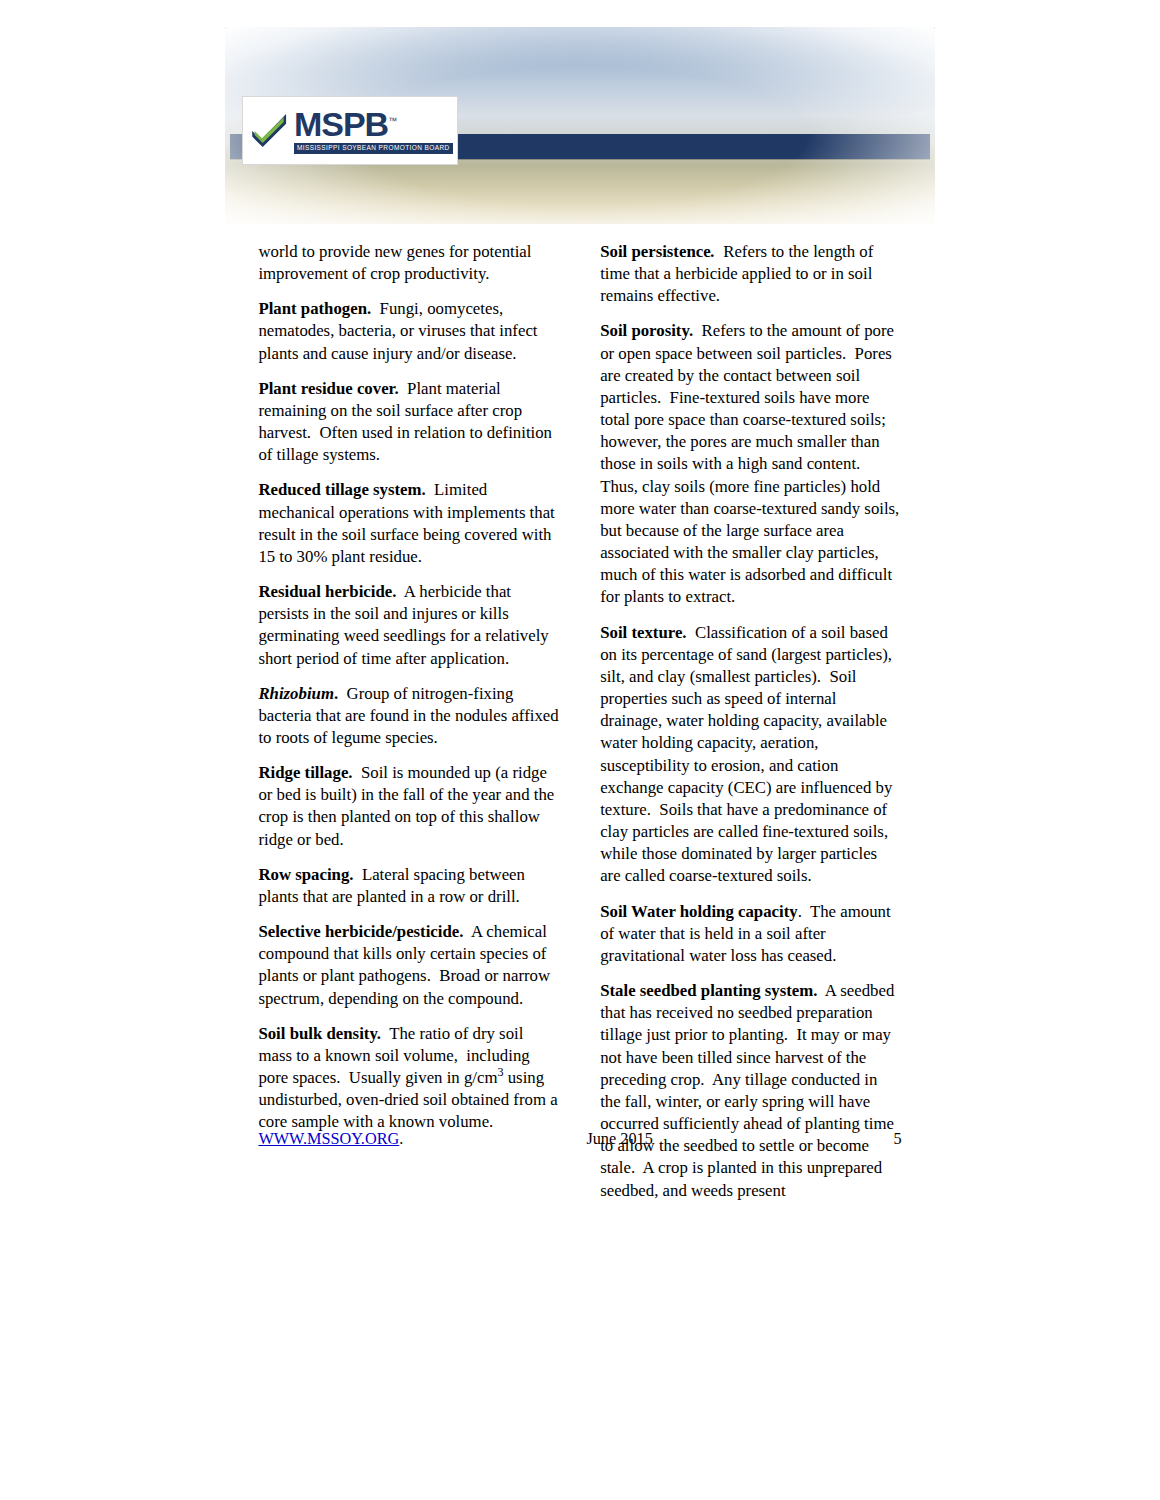MSPB™
MISSISSIPPI SOYBEAN PROMOTION BOARD
world to provide new genes for potential improvement of crop productivity.
Plant pathogen. Fungi, oomycetes, nematodes, bacteria, or viruses that infect plants and cause injury and/or disease.
Plant residue cover. Plant material remaining on the soil surface after crop harvest. Often used in relation to definition of tillage systems.
Reduced tillage system. Limited mechanical operations with implements that result in the soil surface being covered with 15 to 30% plant residue.
Residual herbicide. A herbicide that persists in the soil and injures or kills germinating weed seedlings for a relatively short period of time after application.
Rhizobium. Group of nitrogen-fixing bacteria that are found in the nodules affixed to roots of legume species.
Ridge tillage. Soil is mounded up (a ridge or bed is built) in the fall of the year and the crop is then planted on top of this shallow ridge or bed.
Row spacing. Lateral spacing between plants that are planted in a row or drill.
Selective herbicide/pesticide. A chemical compound that kills only certain species of plants or plant pathogens. Broad or narrow spectrum, depending on the compound.
Soil bulk density. The ratio of dry soil mass to a known soil volume, including pore spaces. Usually given in g/cm3 using undisturbed, oven-dried soil obtained from a core sample with a known volume.
Soil persistence. Refers to the length of time that a herbicide applied to or in soil remains effective.
Soil porosity. Refers to the amount of pore or open space between soil particles. Pores are created by the contact between soil particles. Fine-textured soils have more total pore space than coarse-textured soils; however, the pores are much smaller than those in soils with a high sand content. Thus, clay soils (more fine particles) hold more water than coarse-textured sandy soils, but because of the large surface area associated with the smaller clay particles, much of this water is adsorbed and difficult for plants to extract.
Soil texture. Classification of a soil based on its percentage of sand (largest particles), silt, and clay (smallest particles). Soil properties such as speed of internal drainage, water holding capacity, available water holding capacity, aeration, susceptibility to erosion, and cation exchange capacity (CEC) are influenced by texture. Soils that have a predominance of clay particles are called fine-textured soils, while those dominated by larger particles are called coarse-textured soils.
Soil Water holding capacity. The amount of water that is held in a soil after gravitational water loss has ceased.
Stale seedbed planting system. A seedbed that has received no seedbed preparation tillage just prior to planting. It may or may not have been tilled since harvest of the preceding crop. Any tillage conducted in the fall, winter, or early spring will have occurred sufficiently ahead of planting time to allow the seedbed to settle or become stale. A crop is planted in this unprepared seedbed, and weeds present
WWW.MSSOY.ORG.
June 2015
5